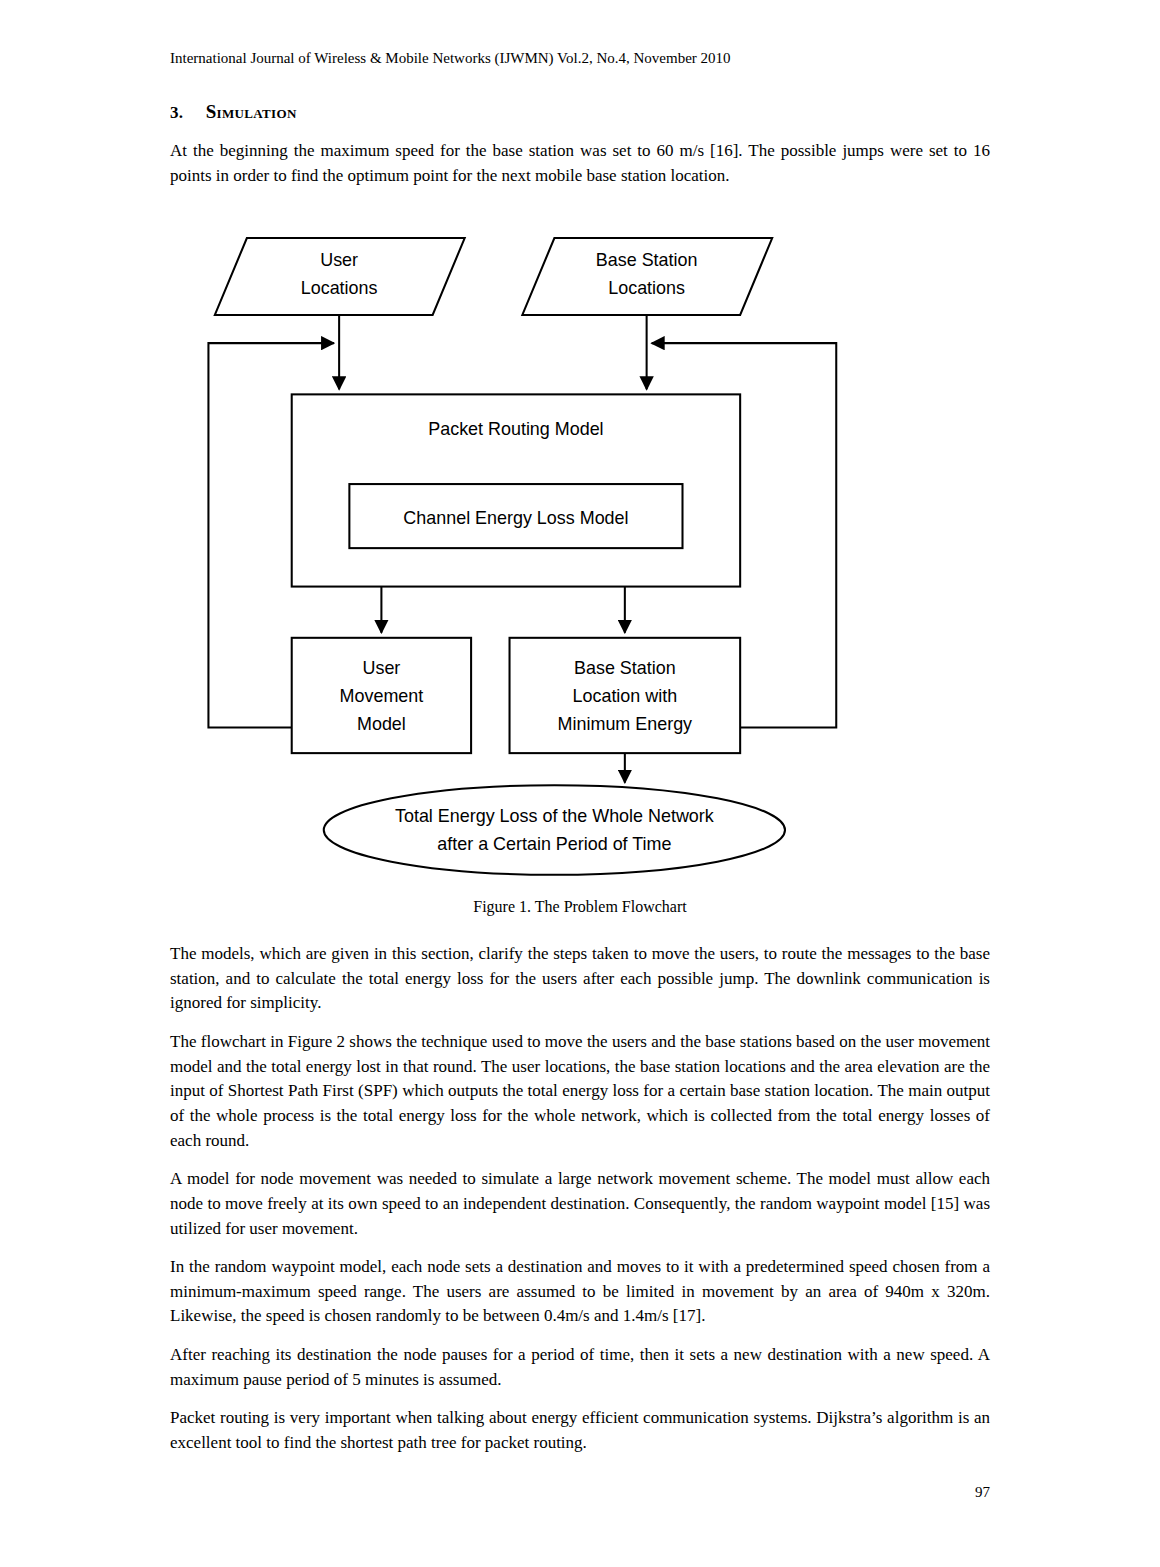International Journal of Wireless & Mobile Networks (IJWMN) Vol.2, No.4, November 2010
3. Simulation
At the beginning the maximum speed for the base station was set to 60 m/s [16]. The possible jumps were set to 16 points in order to find the optimum point for the next mobile base station location.
User Locations Base Station Locations Packet Routing Model Channel Energy Loss Model User Movement Model Base Station Location with Minimum Energy Total Energy Loss of the Whole Network after a Certain Period of Time
Figure 1. The Problem Flowchart
The models, which are given in this section, clarify the steps taken to move the users, to route the messages to the base station, and to calculate the total energy loss for the users after each possible jump. The downlink communication is ignored for simplicity.
The flowchart in Figure 2 shows the technique used to move the users and the base stations based on the user movement model and the total energy lost in that round. The user locations, the base station locations and the area elevation are the input of Shortest Path First (SPF) which outputs the total energy loss for a certain base station location. The main output of the whole process is the total energy loss for the whole network, which is collected from the total energy losses of each round.
A model for node movement was needed to simulate a large network movement scheme. The model must allow each node to move freely at its own speed to an independent destination. Consequently, the random waypoint model [15] was utilized for user movement.
In the random waypoint model, each node sets a destination and moves to it with a predetermined speed chosen from a minimum-maximum speed range. The users are assumed to be limited in movement by an area of 940m x 320m. Likewise, the speed is chosen randomly to be between 0.4m/s and 1.4m/s [17].
After reaching its destination the node pauses for a period of time, then it sets a new destination with a new speed. A maximum pause period of 5 minutes is assumed.
Packet routing is very important when talking about energy efficient communication systems. Dijkstra’s algorithm is an excellent tool to find the shortest path tree for packet routing.
97